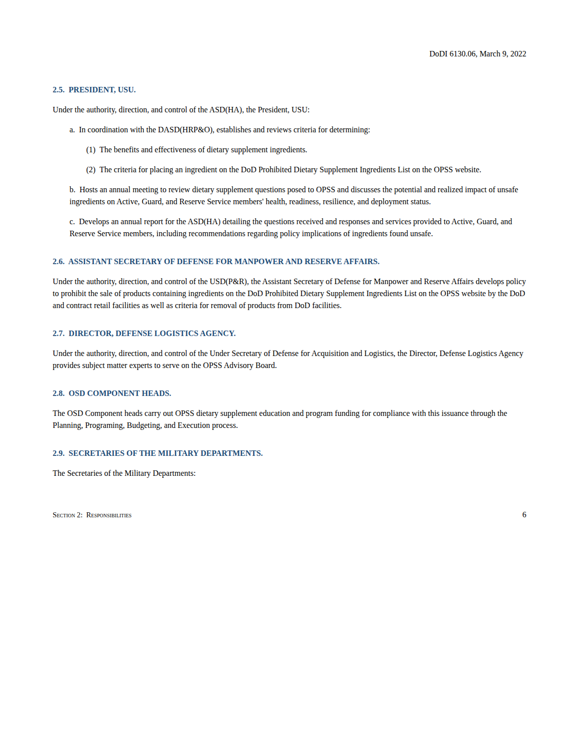DoDI 6130.06, March 9, 2022
2.5. President, USU.
Under the authority, direction, and control of the ASD(HA), the President, USU:
a. In coordination with the DASD(HRP&O), establishes and reviews criteria for determining:
(1) The benefits and effectiveness of dietary supplement ingredients.
(2) The criteria for placing an ingredient on the DoD Prohibited Dietary Supplement Ingredients List on the OPSS website.
b. Hosts an annual meeting to review dietary supplement questions posed to OPSS and discusses the potential and realized impact of unsafe ingredients on Active, Guard, and Reserve Service members' health, readiness, resilience, and deployment status.
c. Develops an annual report for the ASD(HA) detailing the questions received and responses and services provided to Active, Guard, and Reserve Service members, including recommendations regarding policy implications of ingredients found unsafe.
2.6. Assistant Secretary of Defense for Manpower and Reserve Affairs.
Under the authority, direction, and control of the USD(P&R), the Assistant Secretary of Defense for Manpower and Reserve Affairs develops policy to prohibit the sale of products containing ingredients on the DoD Prohibited Dietary Supplement Ingredients List on the OPSS website by the DoD and contract retail facilities as well as criteria for removal of products from DoD facilities.
2.7. Director, Defense Logistics Agency.
Under the authority, direction, and control of the Under Secretary of Defense for Acquisition and Logistics, the Director, Defense Logistics Agency provides subject matter experts to serve on the OPSS Advisory Board.
2.8. OSD Component Heads.
The OSD Component heads carry out OPSS dietary supplement education and program funding for compliance with this issuance through the Planning, Programing, Budgeting, and Execution process.
2.9. Secretaries of the Military Departments.
The Secretaries of the Military Departments:
Section 2: Responsibilities 6